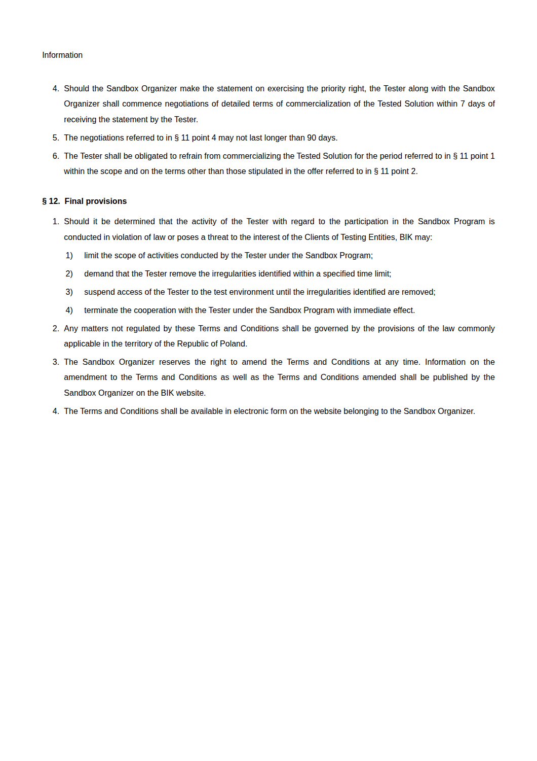Information
Should the Sandbox Organizer make the statement on exercising the priority right, the Tester along with the Sandbox Organizer shall commence negotiations of detailed terms of commercialization of the Tested Solution within 7 days of receiving the statement by the Tester.
The negotiations referred to in § 11 point 4 may not last longer than 90 days.
The Tester shall be obligated to refrain from commercializing the Tested Solution for the period referred to in § 11 point 1 within the scope and on the terms other than those stipulated in the offer referred to in § 11 point 2.
§ 12. Final provisions
Should it be determined that the activity of the Tester with regard to the participation in the Sandbox Program is conducted in violation of law or poses a threat to the interest of the Clients of Testing Entities, BIK may:
limit the scope of activities conducted by the Tester under the Sandbox Program;
demand that the Tester remove the irregularities identified within a specified time limit;
suspend access of the Tester to the test environment until the irregularities identified are removed;
terminate the cooperation with the Tester under the Sandbox Program with immediate effect.
Any matters not regulated by these Terms and Conditions shall be governed by the provisions of the law commonly applicable in the territory of the Republic of Poland.
The Sandbox Organizer reserves the right to amend the Terms and Conditions at any time. Information on the amendment to the Terms and Conditions as well as the Terms and Conditions amended shall be published by the Sandbox Organizer on the BIK website.
The Terms and Conditions shall be available in electronic form on the website belonging to the Sandbox Organizer.